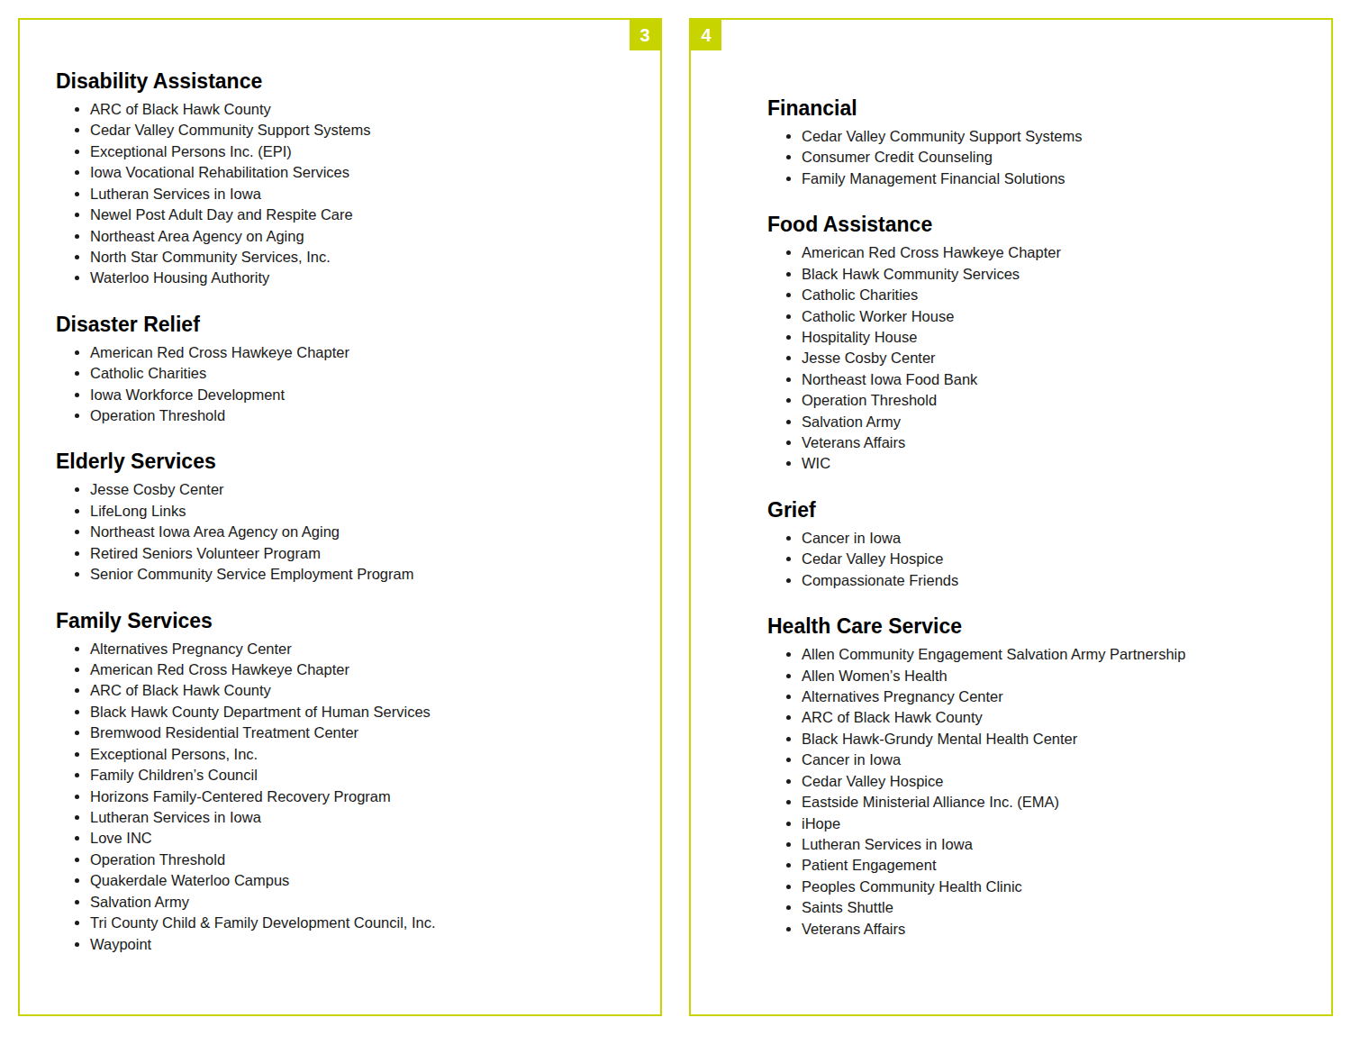3
Disability Assistance
ARC of Black Hawk County
Cedar Valley Community Support Systems
Exceptional Persons Inc. (EPI)
Iowa Vocational Rehabilitation Services
Lutheran Services in Iowa
Newel Post Adult Day and Respite Care
Northeast Area Agency on Aging
North Star Community Services, Inc.
Waterloo Housing Authority
Disaster Relief
American Red Cross Hawkeye Chapter
Catholic Charities
Iowa Workforce Development
Operation Threshold
Elderly Services
Jesse Cosby Center
LifeLong Links
Northeast Iowa Area Agency on Aging
Retired Seniors Volunteer Program
Senior Community Service Employment Program
Family Services
Alternatives Pregnancy Center
American Red Cross Hawkeye Chapter
ARC of Black Hawk County
Black Hawk County Department of Human Services
Bremwood Residential Treatment Center
Exceptional Persons, Inc.
Family Children’s Council
Horizons Family-Centered Recovery Program
Lutheran Services in Iowa
Love INC
Operation Threshold
Quakerdale Waterloo Campus
Salvation Army
Tri County Child & Family Development Council, Inc.
Waypoint
4
Financial
Cedar Valley Community Support Systems
Consumer Credit Counseling
Family Management Financial Solutions
Food Assistance
American Red Cross Hawkeye Chapter
Black Hawk Community Services
Catholic Charities
Catholic Worker House
Hospitality House
Jesse Cosby Center
Northeast Iowa Food Bank
Operation Threshold
Salvation Army
Veterans Affairs
WIC
Grief
Cancer in Iowa
Cedar Valley Hospice
Compassionate Friends
Health Care Service
Allen Community Engagement Salvation Army Partnership
Allen Women’s Health
Alternatives Pregnancy Center
ARC of Black Hawk County
Black Hawk-Grundy Mental Health Center
Cancer in Iowa
Cedar Valley Hospice
Eastside Ministerial Alliance Inc. (EMA)
iHope
Lutheran Services in Iowa
Patient Engagement
Peoples Community Health Clinic
Saints Shuttle
Veterans Affairs